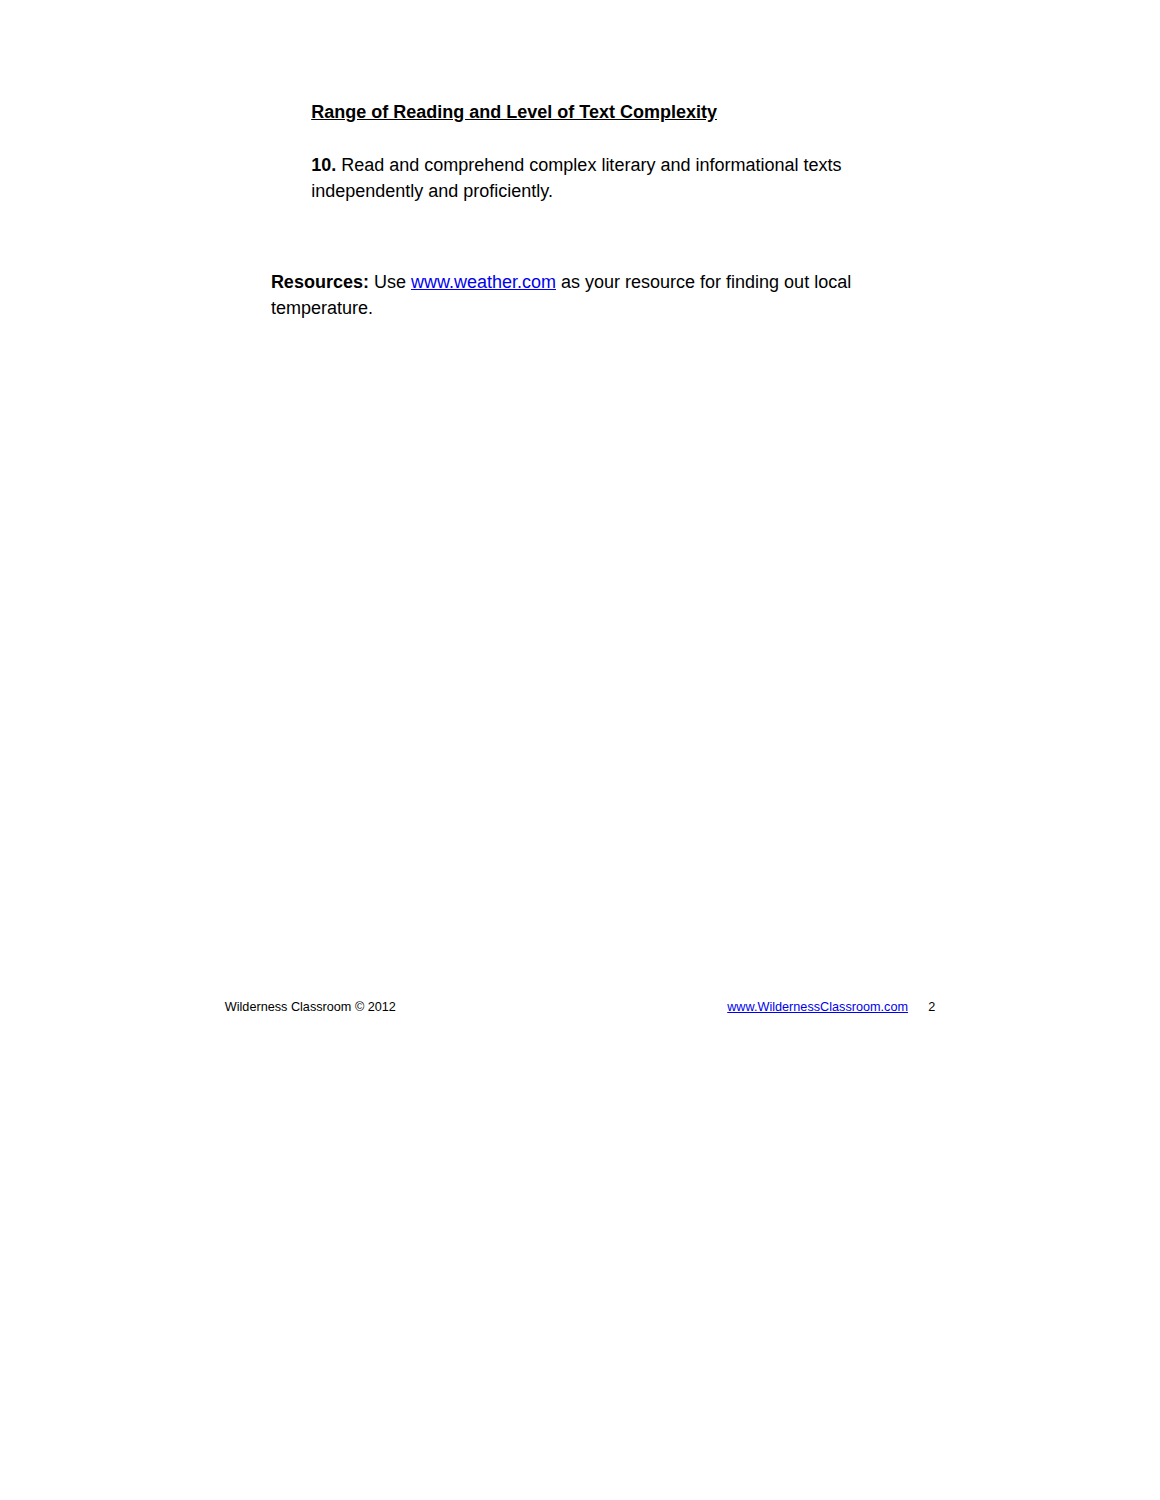Range of Reading and Level of Text Complexity
10. Read and comprehend complex literary and informational texts independently and proficiently.
Resources: Use www.weather.com as your resource for finding out local temperature.
Wilderness Classroom © 2012 www.WildernessClassroom.com 2